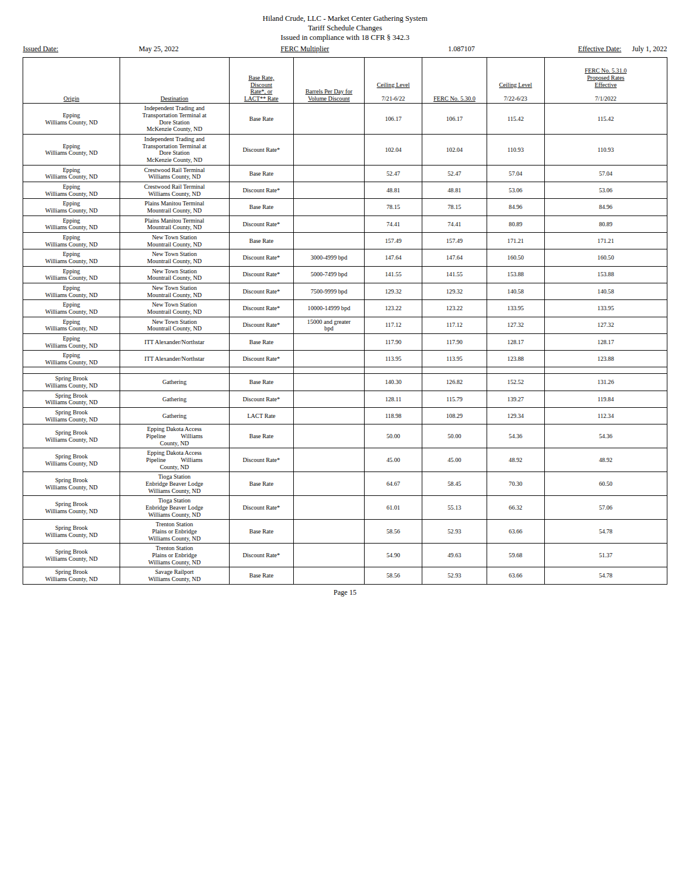Hiland Crude, LLC - Market Center Gathering System
Tariff Schedule Changes
Issued in compliance with 18 CFR § 342.3
Issued Date:
May 25, 2022
FERC Multiplier
1.087107
Effective Date: July 1, 2022
| Origin | Destination | Base Rate, Discount Rate*, or LACT** Rate | Barrels Per Day for Volume Discount | Ceiling Level 7/21-6/22 | FERC No. 5.30.0 | Ceiling Level 7/22-6/23 | FERC No. 5.31.0 Proposed Rates Effective 7/1/2022 |
| --- | --- | --- | --- | --- | --- | --- | --- |
| Epping Williams County, ND | Independent Trading and Transportation Terminal at Dore Station McKenzie County, ND | Base Rate | | 106.17 | 106.17 | 115.42 | 115.42 |
| Epping Williams County, ND | Independent Trading and Transportation Terminal at Dore Station McKenzie County, ND | Discount Rate* | | 102.04 | 102.04 | 110.93 | 110.93 |
| Epping Williams County, ND | Crestwood Rail Terminal Williams County, ND | Base Rate | | 52.47 | 52.47 | 57.04 | 57.04 |
| Epping Williams County, ND | Crestwood Rail Terminal Williams County, ND | Discount Rate* | | 48.81 | 48.81 | 53.06 | 53.06 |
| Epping Williams County, ND | Plains Manitou Terminal Mountrail County, ND | Base Rate | | 78.15 | 78.15 | 84.96 | 84.96 |
| Epping Williams County, ND | Plains Manitou Terminal Mountrail County, ND | Discount Rate* | | 74.41 | 74.41 | 80.89 | 80.89 |
| Epping Williams County, ND | New Town Station Mountrail County, ND | Base Rate | | 157.49 | 157.49 | 171.21 | 171.21 |
| Epping Williams County, ND | New Town Station Mountrail County, ND | Discount Rate* | 3000-4999 bpd | 147.64 | 147.64 | 160.50 | 160.50 |
| Epping Williams County, ND | New Town Station Mountrail County, ND | Discount Rate* | 5000-7499 bpd | 141.55 | 141.55 | 153.88 | 153.88 |
| Epping Williams County, ND | New Town Station Mountrail County, ND | Discount Rate* | 7500-9999 bpd | 129.32 | 129.32 | 140.58 | 140.58 |
| Epping Williams County, ND | New Town Station Mountrail County, ND | Discount Rate* | 10000-14999 bpd | 123.22 | 123.22 | 133.95 | 133.95 |
| Epping Williams County, ND | New Town Station Mountrail County, ND | Discount Rate* | 15000 and greater bpd | 117.12 | 117.12 | 127.32 | 127.32 |
| Epping Williams County, ND | ITT Alexander/Northstar | Base Rate | | 117.90 | 117.90 | 128.17 | 128.17 |
| Epping Williams County, ND | ITT Alexander/Northstar | Discount Rate* | | 113.95 | 113.95 | 123.88 | 123.88 |
| Spring Brook Williams County, ND | Gathering | Base Rate | | 140.30 | 126.82 | 152.52 | 131.26 |
| Spring Brook Williams County, ND | Gathering | Discount Rate* | | 128.11 | 115.79 | 139.27 | 119.84 |
| Spring Brook Williams County, ND | Gathering | LACT Rate | | 118.98 | 108.29 | 129.34 | 112.34 |
| Spring Brook Williams County, ND | Epping Dakota Access Pipeline Williams County, ND | Base Rate | | 50.00 | 50.00 | 54.36 | 54.36 |
| Spring Brook Williams County, ND | Epping Dakota Access Pipeline Williams County, ND | Discount Rate* | | 45.00 | 45.00 | 48.92 | 48.92 |
| Spring Brook Williams County, ND | Tioga Station Enbridge Beaver Lodge Williams County, ND | Base Rate | | 64.67 | 58.45 | 70.30 | 60.50 |
| Spring Brook Williams County, ND | Tioga Station Enbridge Beaver Lodge Williams County, ND | Discount Rate* | | 61.01 | 55.13 | 66.32 | 57.06 |
| Spring Brook Williams County, ND | Trenton Station Plains or Enbridge Williams County, ND | Base Rate | | 58.56 | 52.93 | 63.66 | 54.78 |
| Spring Brook Williams County, ND | Trenton Station Plains or Enbridge Williams County, ND | Discount Rate* | | 54.90 | 49.63 | 59.68 | 51.37 |
| Spring Brook Williams County, ND | Savage Railport Williams County, ND | Base Rate | | 58.56 | 52.93 | 63.66 | 54.78 |
Page 15